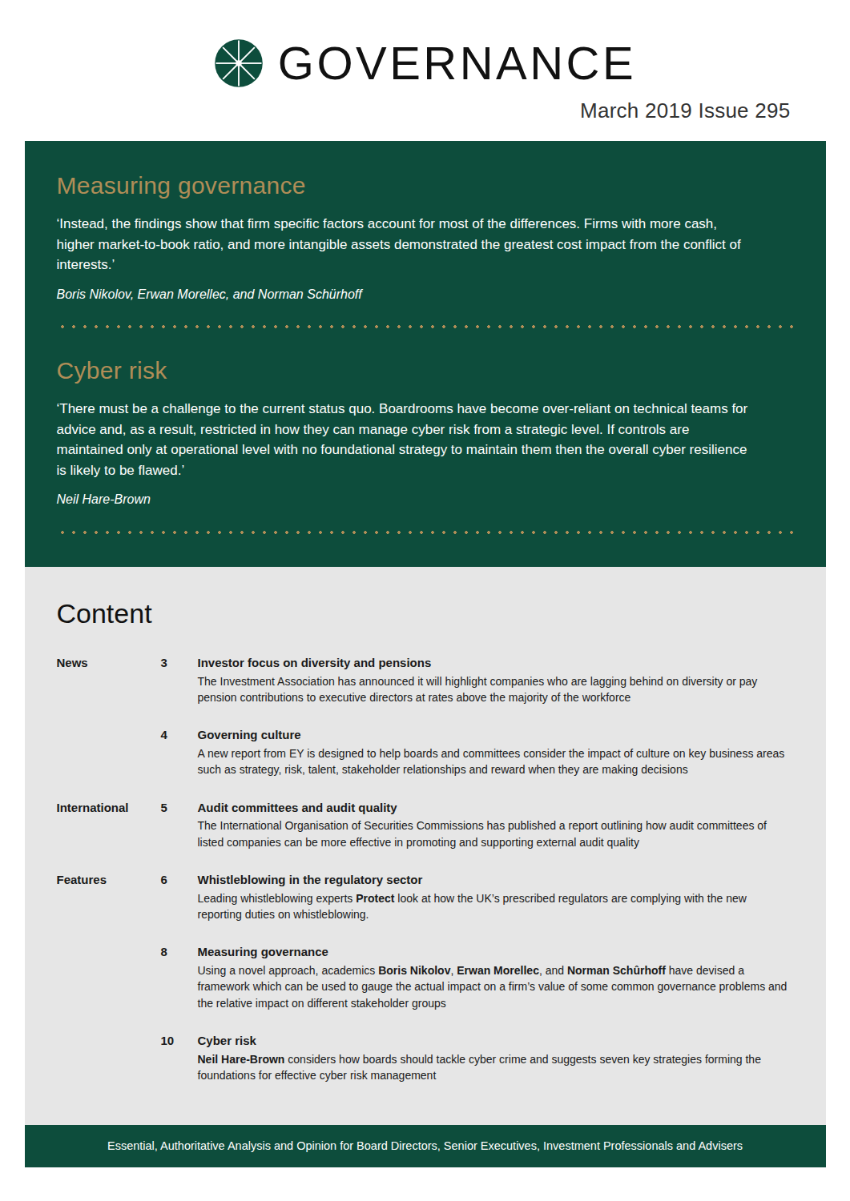GOVERNANCE
March 2019 Issue 295
Measuring governance
‘Instead, the findings show that firm specific factors account for most of the differences. Firms with more cash, higher market-to-book ratio, and more intangible assets demonstrated the greatest cost impact from the conflict of interests.’
Boris Nikolov, Erwan Morellec, and Norman Schürhoff
Cyber risk
‘There must be a challenge to the current status quo. Boardrooms have become over-reliant on technical teams for advice and, as a result, restricted in how they can manage cyber risk from a strategic level. If controls are maintained only at operational level with no foundational strategy to maintain them then the overall cyber resilience is likely to be flawed.’
Neil Hare-Brown
Content
| News | 3 | Investor focus on diversity and pensions The Investment Association has announced it will highlight companies who are lagging behind on diversity or pay pension contributions to executive directors at rates above the majority of the workforce |
| | 4 | Governing culture A new report from EY is designed to help boards and committees consider the impact of culture on key business areas such as strategy, risk, talent, stakeholder relationships and reward when they are making decisions |
| International | 5 | Audit committees and audit quality The International Organisation of Securities Commissions has published a report outlining how audit committees of listed companies can be more effective in promoting and supporting external audit quality |
| Features | 6 | Whistleblowing in the regulatory sector Leading whistleblowing experts Protect look at how the UK’s prescribed regulators are complying with the new reporting duties on whistleblowing. |
| | 8 | Measuring governance Using a novel approach, academics Boris Nikolov , Erwan Morellec , and Norman Schûrhoff have devised a framework which can be used to gauge the actual impact on a firm’s value of some common governance problems and the relative impact on different stakeholder groups |
| | 10 | Cyber risk Neil Hare-Brown considers how boards should tackle cyber crime and suggests seven key strategies forming the foundations for effective cyber risk management |
Essential, Authoritative Analysis and Opinion for Board Directors, Senior Executives, Investment Professionals and Advisers